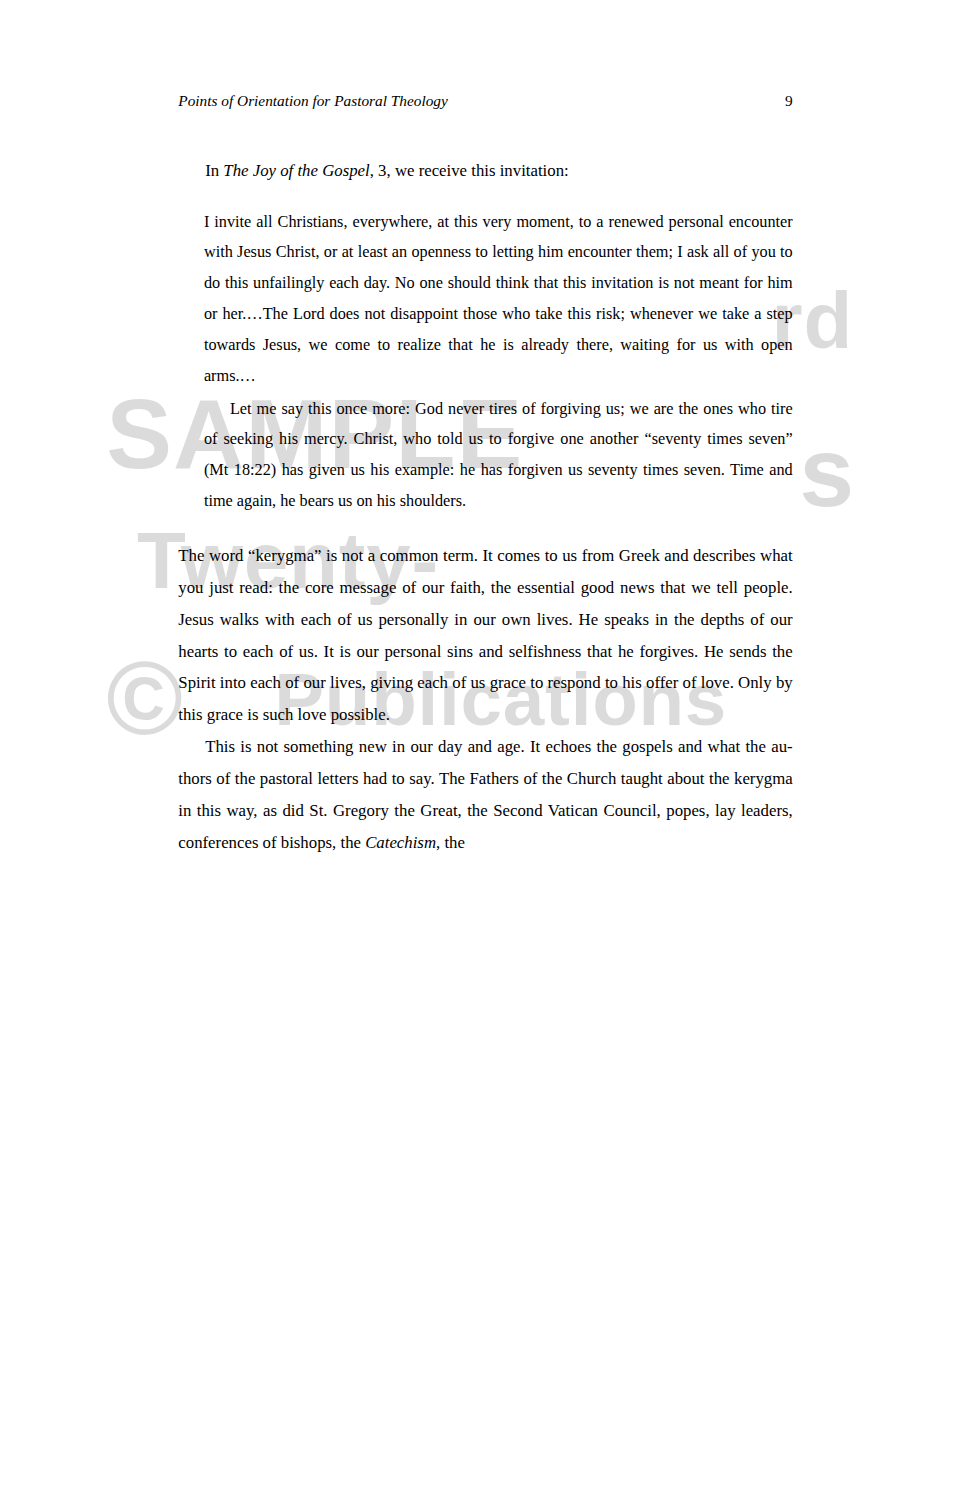SAMPLE
Twenty-
rd
s
©
Publications
Points of Orientation for Pastoral Theology 9
In The Joy of the Gospel, 3, we receive this invitation:
I invite all Christians, everywhere, at this very moment, to a renewed personal encounter with Jesus Christ, or at least an openness to letting him encounter them; I ask all of you to do this unfailingly each day. No one should think that this invitation is not meant for him or her.…The Lord does not disappoint those who take this risk; whenever we take a step towards Jesus, we come to realize that he is already there, waiting for us with open arms.…
Let me say this once more: God never tires of forgiving us; we are the ones who tire of seeking his mercy. Christ, who told us to forgive one another “seventy times seven” (Mt 18:22) has given us his example: he has forgiven us seventy times seven. Time and time again, he bears us on his shoulders.
The word “kerygma” is not a common term. It comes to us from Greek and describes what you just read: the core message of our faith, the essential good news that we tell people. Jesus walks with each of us personally in our own lives. He speaks in the depths of our hearts to each of us. It is our personal sins and selfishness that he forgives. He sends the Spirit into each of our lives, giving each of us grace to respond to his offer of love. Only by this grace is such love possible.
This is not something new in our day and age. It echoes the gospels and what the authors of the pastoral letters had to say. The Fathers of the Church taught about the kerygma in this way, as did St. Gregory the Great, the Second Vatican Council, popes, lay leaders, conferences of bishops, the Catechism, the